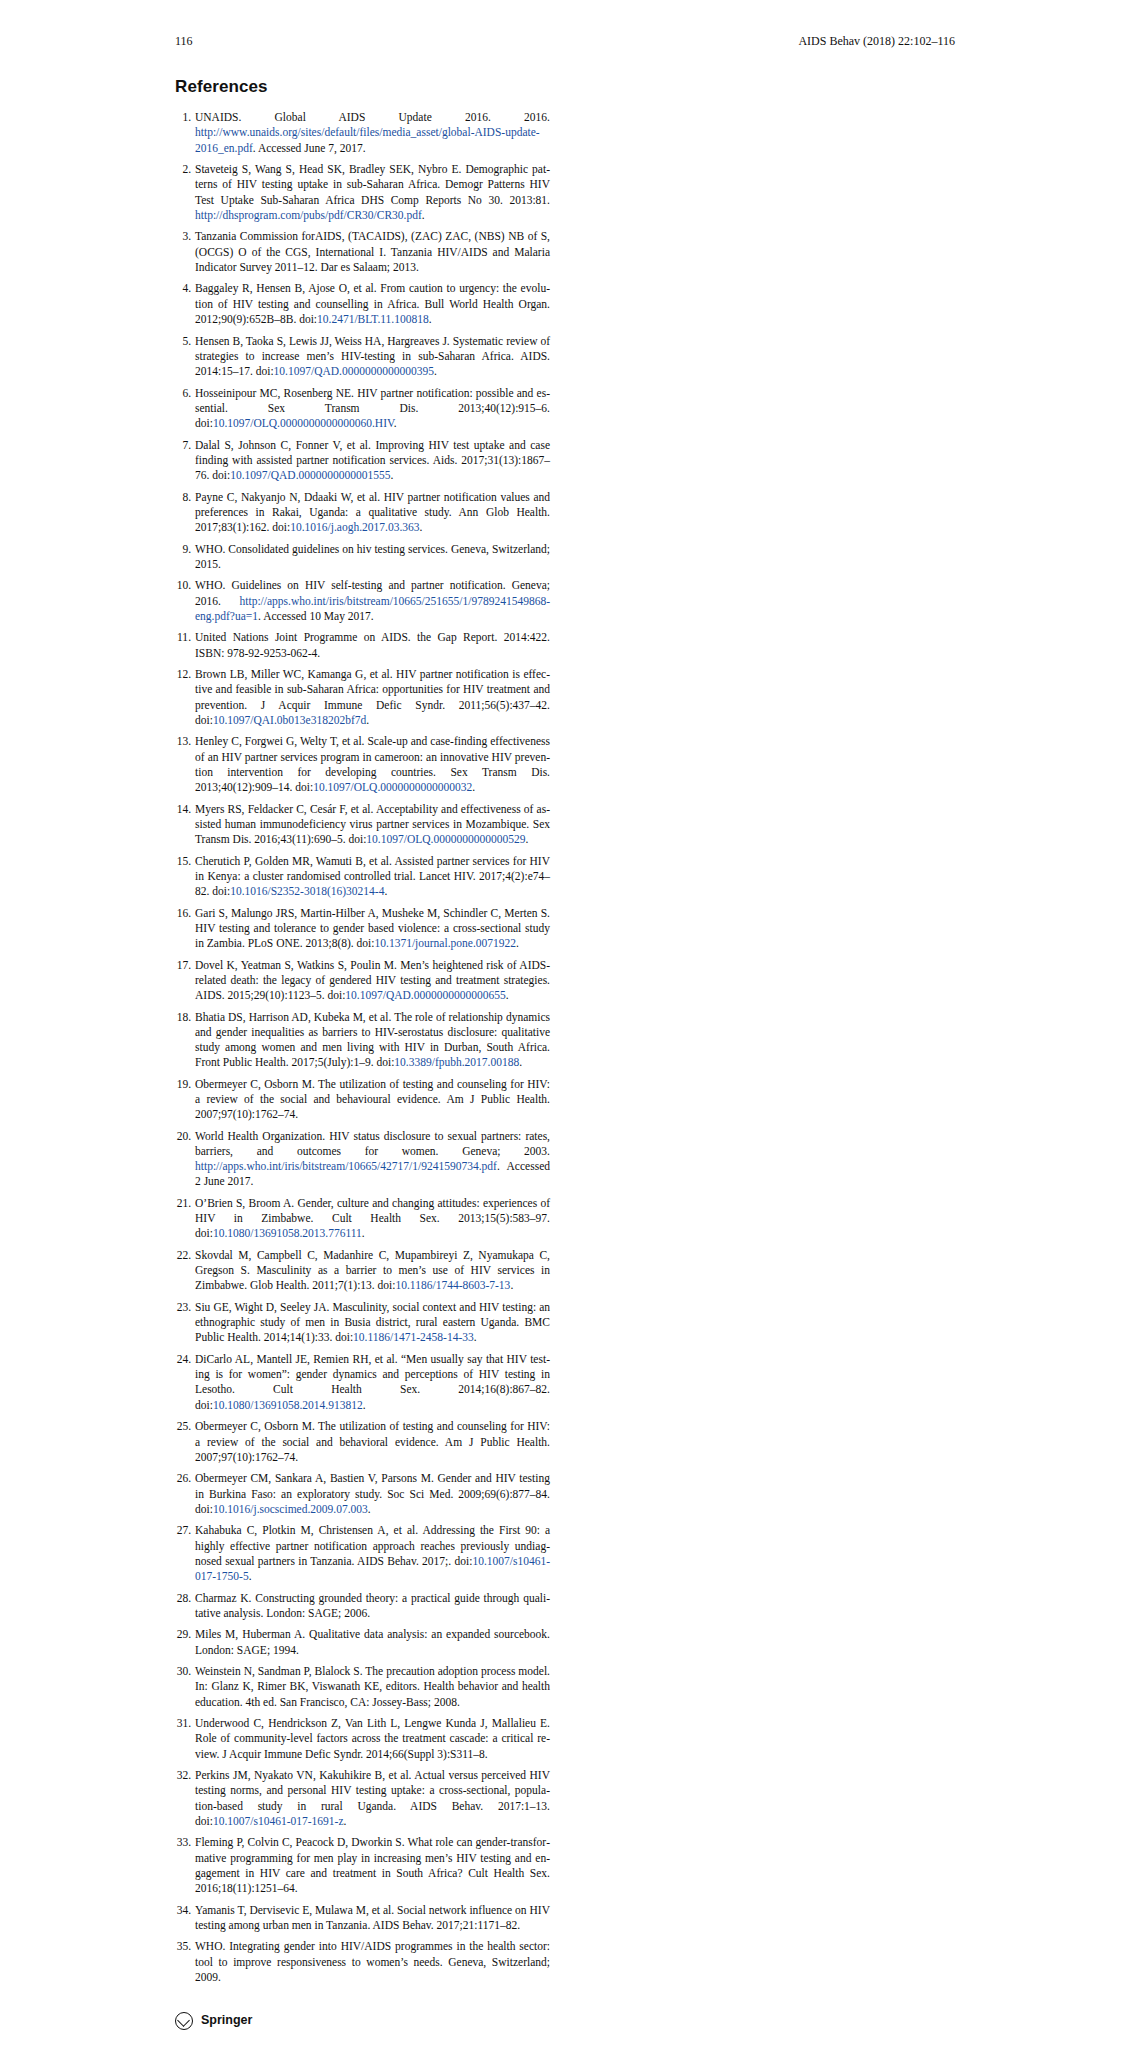116 AIDS Behav (2018) 22:102–116
References
UNAIDS. Global AIDS Update 2016. 2016. http://www.unaids.org/sites/default/files/media_asset/global-AIDS-update-2016_en.pdf. Accessed June 7, 2017.
Staveteig S, Wang S, Head SK, Bradley SEK, Nybro E. Demographic patterns of HIV testing uptake in sub-Saharan Africa. Demogr Patterns HIV Test Uptake Sub-Saharan Africa DHS Comp Reports No 30. 2013:81. http://dhsprogram.com/pubs/pdf/CR30/CR30.pdf.
Tanzania Commission forAIDS, (TACAIDS), (ZAC) ZAC, (NBS) NB of S, (OCGS) O of the CGS, International I. Tanzania HIV/AIDS and Malaria Indicator Survey 2011–12. Dar es Salaam; 2013.
Baggaley R, Hensen B, Ajose O, et al. From caution to urgency: the evolution of HIV testing and counselling in Africa. Bull World Health Organ. 2012;90(9):652B–8B. doi:10.2471/BLT.11.100818.
Hensen B, Taoka S, Lewis JJ, Weiss HA, Hargreaves J. Systematic review of strategies to increase men’s HIV-testing in sub-Saharan Africa. AIDS. 2014:15–17. doi:10.1097/QAD.0000000000000395.
Hosseinipour MC, Rosenberg NE. HIV partner notification: possible and essential. Sex Transm Dis. 2013;40(12):915–6. doi:10.1097/OLQ.0000000000000060.HIV.
Dalal S, Johnson C, Fonner V, et al. Improving HIV test uptake and case finding with assisted partner notification services. Aids. 2017;31(13):1867–76. doi:10.1097/QAD.0000000000001555.
Payne C, Nakyanjo N, Ddaaki W, et al. HIV partner notification values and preferences in Rakai, Uganda: a qualitative study. Ann Glob Health. 2017;83(1):162. doi:10.1016/j.aogh.2017.03.363.
WHO. Consolidated guidelines on hiv testing services. Geneva, Switzerland; 2015.
WHO. Guidelines on HIV self-testing and partner notification. Geneva; 2016. http://apps.who.int/iris/bitstream/10665/251655/1/9789241549868-eng.pdf?ua=1. Accessed 10 May 2017.
United Nations Joint Programme on AIDS. the Gap Report. 2014:422. ISBN: 978-92-9253-062-4.
Brown LB, Miller WC, Kamanga G, et al. HIV partner notification is effective and feasible in sub-Saharan Africa: opportunities for HIV treatment and prevention. J Acquir Immune Defic Syndr. 2011;56(5):437–42. doi:10.1097/QAI.0b013e318202bf7d.
Henley C, Forgwei G, Welty T, et al. Scale-up and case-finding effectiveness of an HIV partner services program in cameroon: an innovative HIV prevention intervention for developing countries. Sex Transm Dis. 2013;40(12):909–14. doi:10.1097/OLQ.0000000000000032.
Myers RS, Feldacker C, Cesár F, et al. Acceptability and effectiveness of assisted human immunodeficiency virus partner services in Mozambique. Sex Transm Dis. 2016;43(11):690–5. doi:10.1097/OLQ.0000000000000529.
Cherutich P, Golden MR, Wamuti B, et al. Assisted partner services for HIV in Kenya: a cluster randomised controlled trial. Lancet HIV. 2017;4(2):e74–82. doi:10.1016/S2352-3018(16)30214-4.
Gari S, Malungo JRS, Martin-Hilber A, Musheke M, Schindler C, Merten S. HIV testing and tolerance to gender based violence: a cross-sectional study in Zambia. PLoS ONE. 2013;8(8). doi:10.1371/journal.pone.0071922.
Dovel K, Yeatman S, Watkins S, Poulin M. Men’s heightened risk of AIDS-related death: the legacy of gendered HIV testing and treatment strategies. AIDS. 2015;29(10):1123–5. doi:10.1097/QAD.0000000000000655.
Bhatia DS, Harrison AD, Kubeka M, et al. The role of relationship dynamics and gender inequalities as barriers to HIV-serostatus disclosure: qualitative study among women and men living with HIV in Durban, South Africa. Front Public Health. 2017;5(July):1–9. doi:10.3389/fpubh.2017.00188.
Obermeyer C, Osborn M. The utilization of testing and counseling for HIV: a review of the social and behavioural evidence. Am J Public Health. 2007;97(10):1762–74.
World Health Organization. HIV status disclosure to sexual partners: rates, barriers, and outcomes for women. Geneva; 2003. http://apps.who.int/iris/bitstream/10665/42717/1/9241590734.pdf. Accessed 2 June 2017.
O’Brien S, Broom A. Gender, culture and changing attitudes: experiences of HIV in Zimbabwe. Cult Health Sex. 2013;15(5):583–97. doi:10.1080/13691058.2013.776111.
Skovdal M, Campbell C, Madanhire C, Mupambireyi Z, Nyamukapa C, Gregson S. Masculinity as a barrier to men’s use of HIV services in Zimbabwe. Glob Health. 2011;7(1):13. doi:10.1186/1744-8603-7-13.
Siu GE, Wight D, Seeley JA. Masculinity, social context and HIV testing: an ethnographic study of men in Busia district, rural eastern Uganda. BMC Public Health. 2014;14(1):33. doi:10.1186/1471-2458-14-33.
DiCarlo AL, Mantell JE, Remien RH, et al. “Men usually say that HIV testing is for women”: gender dynamics and perceptions of HIV testing in Lesotho. Cult Health Sex. 2014;16(8):867–82. doi:10.1080/13691058.2014.913812.
Obermeyer C, Osborn M. The utilization of testing and counseling for HIV: a review of the social and behavioral evidence. Am J Public Health. 2007;97(10):1762–74.
Obermeyer CM, Sankara A, Bastien V, Parsons M. Gender and HIV testing in Burkina Faso: an exploratory study. Soc Sci Med. 2009;69(6):877–84. doi:10.1016/j.socscimed.2009.07.003.
Kahabuka C, Plotkin M, Christensen A, et al. Addressing the First 90: a highly effective partner notification approach reaches previously undiagnosed sexual partners in Tanzania. AIDS Behav. 2017;. doi:10.1007/s10461-017-1750-5.
Charmaz K. Constructing grounded theory: a practical guide through qualitative analysis. London: SAGE; 2006.
Miles M, Huberman A. Qualitative data analysis: an expanded sourcebook. London: SAGE; 1994.
Weinstein N, Sandman P, Blalock S. The precaution adoption process model. In: Glanz K, Rimer BK, Viswanath KE, editors. Health behavior and health education. 4th ed. San Francisco, CA: Jossey-Bass; 2008.
Underwood C, Hendrickson Z, Van Lith L, Lengwe Kunda J, Mallalieu E. Role of community-level factors across the treatment cascade: a critical review. J Acquir Immune Defic Syndr. 2014;66(Suppl 3):S311–8.
Perkins JM, Nyakato VN, Kakuhikire B, et al. Actual versus perceived HIV testing norms, and personal HIV testing uptake: a cross-sectional, population-based study in rural Uganda. AIDS Behav. 2017:1–13. doi:10.1007/s10461-017-1691-z.
Fleming P, Colvin C, Peacock D, Dworkin S. What role can gender-transformative programming for men play in increasing men’s HIV testing and engagement in HIV care and treatment in South Africa? Cult Health Sex. 2016;18(11):1251–64.
Yamanis T, Dervisevic E, Mulawa M, et al. Social network influence on HIV testing among urban men in Tanzania. AIDS Behav. 2017;21:1171–82.
WHO. Integrating gender into HIV/AIDS programmes in the health sector: tool to improve responsiveness to women’s needs. Geneva, Switzerland; 2009.
Springer